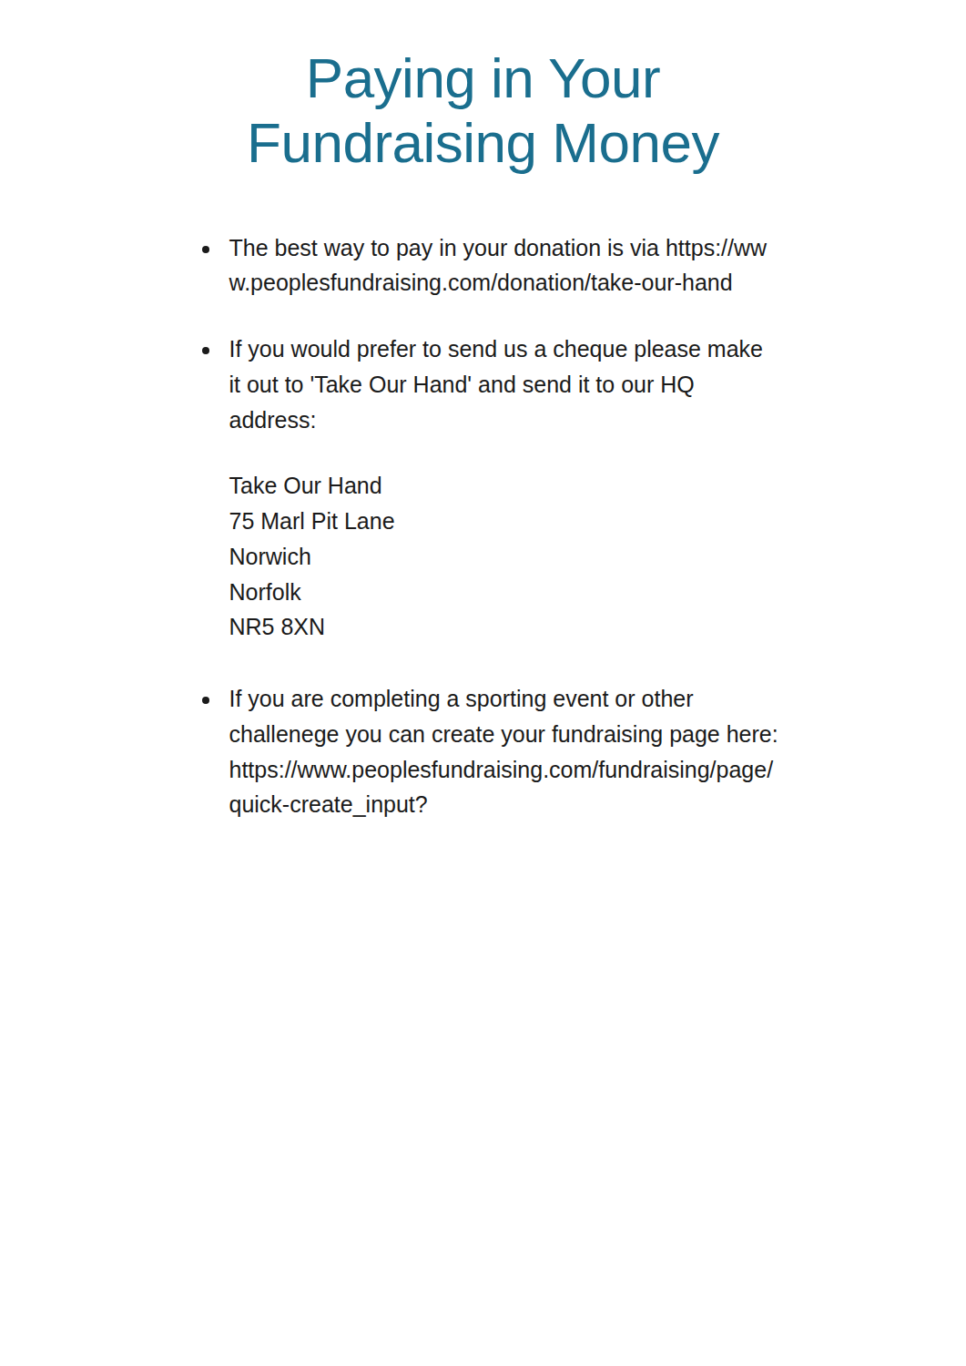Paying in Your Fundraising Money
The best way to pay in your donation is via https://www.peoplesfundraising.com/donation/take-our-hand
If you would prefer to send us a cheque please make it out to 'Take Our Hand' and send it to our HQ address:
Take Our Hand
75 Marl Pit Lane
Norwich
Norfolk
NR5 8XN
If you are completing a sporting event or other challenege you can create your fundraising page here: https://www.peoplesfundraising.com/fundraising/page/quick-create_input?